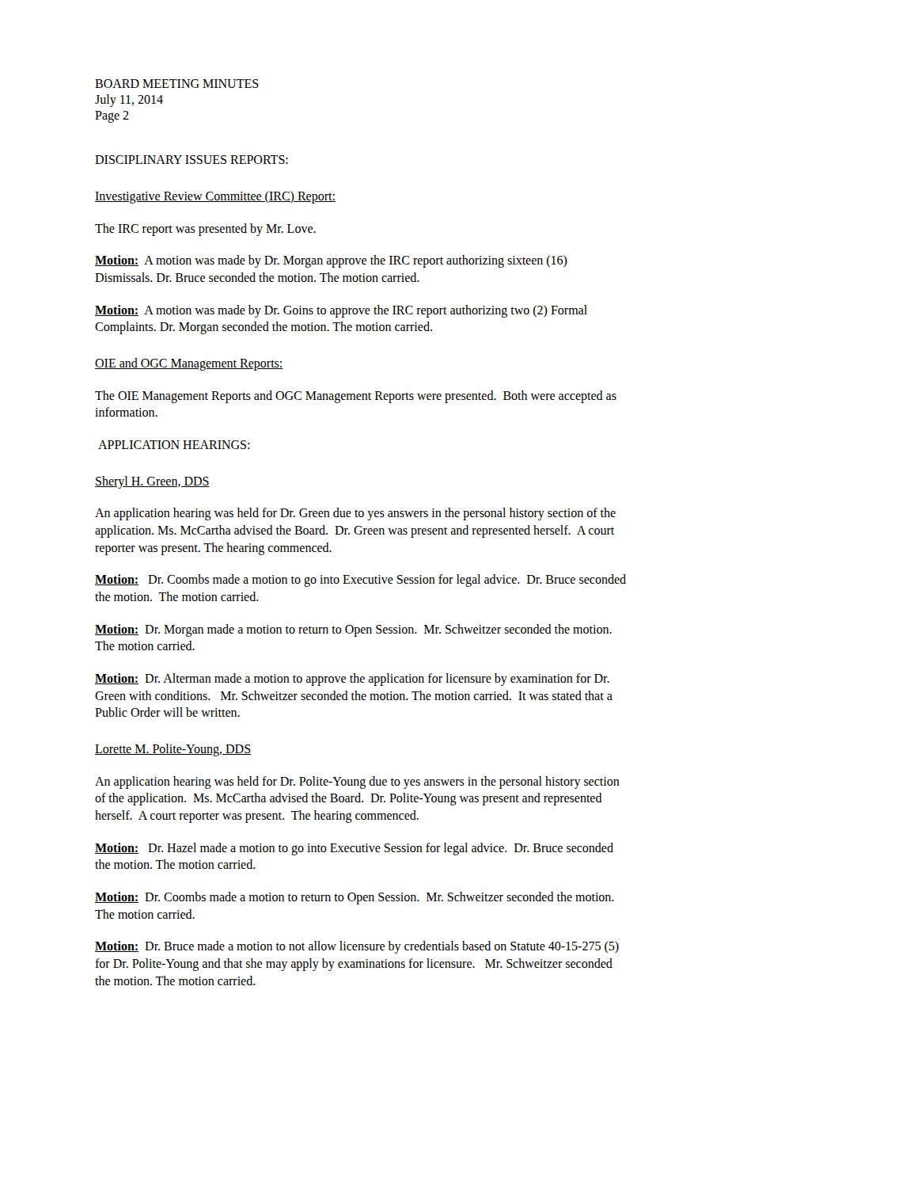BOARD MEETING MINUTES
July 11, 2014
Page 2
DISCIPLINARY ISSUES REPORTS:
Investigative Review Committee (IRC) Report:
The IRC report was presented by Mr. Love.
Motion: A motion was made by Dr. Morgan approve the IRC report authorizing sixteen (16) Dismissals. Dr. Bruce seconded the motion. The motion carried.
Motion: A motion was made by Dr. Goins to approve the IRC report authorizing two (2) Formal Complaints. Dr. Morgan seconded the motion. The motion carried.
OIE and OGC Management Reports:
The OIE Management Reports and OGC Management Reports were presented. Both were accepted as information.
APPLICATION HEARINGS:
Sheryl H. Green, DDS
An application hearing was held for Dr. Green due to yes answers in the personal history section of the application. Ms. McCartha advised the Board. Dr. Green was present and represented herself. A court reporter was present. The hearing commenced.
Motion: Dr. Coombs made a motion to go into Executive Session for legal advice. Dr. Bruce seconded the motion. The motion carried.
Motion: Dr. Morgan made a motion to return to Open Session. Mr. Schweitzer seconded the motion. The motion carried.
Motion: Dr. Alterman made a motion to approve the application for licensure by examination for Dr. Green with conditions. Mr. Schweitzer seconded the motion. The motion carried. It was stated that a Public Order will be written.
Lorette M. Polite-Young, DDS
An application hearing was held for Dr. Polite-Young due to yes answers in the personal history section of the application. Ms. McCartha advised the Board. Dr. Polite-Young was present and represented herself. A court reporter was present. The hearing commenced.
Motion: Dr. Hazel made a motion to go into Executive Session for legal advice. Dr. Bruce seconded the motion. The motion carried.
Motion: Dr. Coombs made a motion to return to Open Session. Mr. Schweitzer seconded the motion. The motion carried.
Motion: Dr. Bruce made a motion to not allow licensure by credentials based on Statute 40-15-275 (5) for Dr. Polite-Young and that she may apply by examinations for licensure. Mr. Schweitzer seconded the motion. The motion carried.